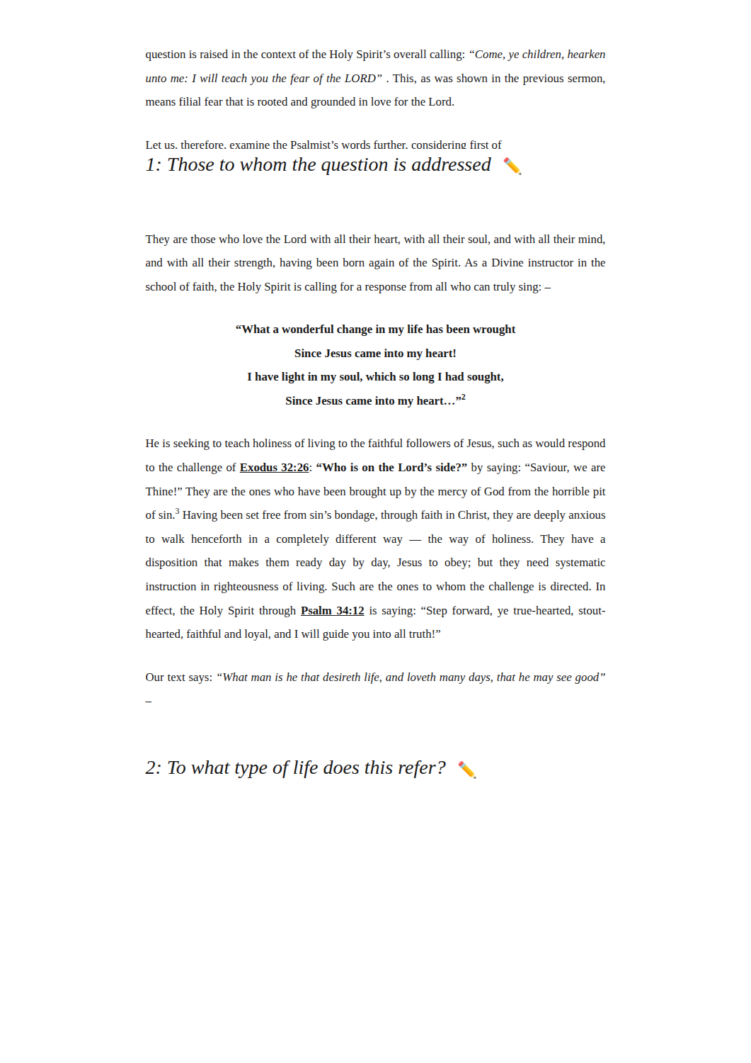question is raised in the context of the Holy Spirit’s overall calling: “Come, ye children, hearken unto me: I will teach you the fear of the LORD” . This, as was shown in the previous sermon, means filial fear that is rooted and grounded in love for the Lord.
Let us, therefore, examine the Psalmist’s words further, considering first of
1: Those to whom the question is addressed ✏️
They are those who love the Lord with all their heart, with all their soul, and with all their mind, and with all their strength, having been born again of the Spirit. As a Divine instructor in the school of faith, the Holy Spirit is calling for a response from all who can truly sing: –
“What a wonderful change in my life has been wrought
Since Jesus came into my heart!
I have light in my soul, which so long I had sought,
Since Jesus came into my heart…”2
He is seeking to teach holiness of living to the faithful followers of Jesus, such as would respond to the challenge of Exodus 32:26: “Who is on the Lord’s side?” by saying: “Saviour, we are Thine!” They are the ones who have been brought up by the mercy of God from the horrible pit of sin.3 Having been set free from sin’s bondage, through faith in Christ, they are deeply anxious to walk henceforth in a completely different way — the way of holiness. They have a disposition that makes them ready day by day, Jesus to obey; but they need systematic instruction in righteousness of living. Such are the ones to whom the challenge is directed. In effect, the Holy Spirit through Psalm 34:12 is saying: “Step forward, ye true-hearted, stout-hearted, faithful and loyal, and I will guide you into all truth!”
Our text says: “What man is he that desireth life, and loveth many days, that he may see good” –
2: To what type of life does this refer? ✏️